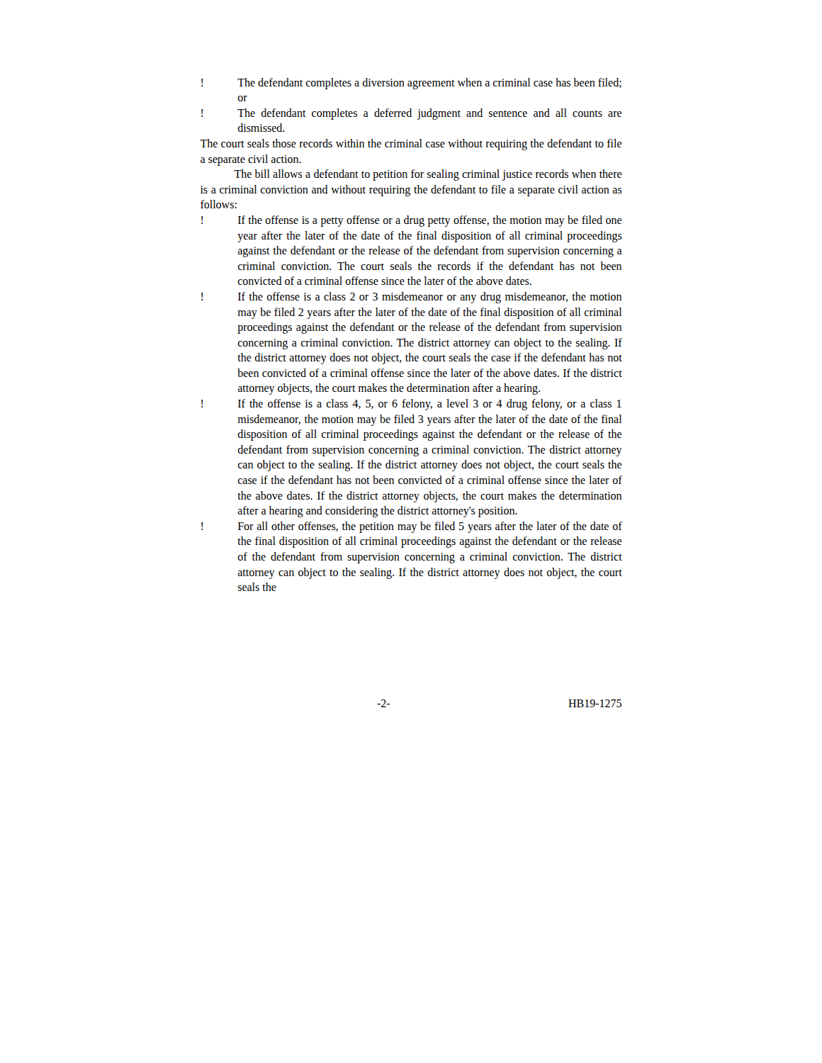! The defendant completes a diversion agreement when a criminal case has been filed; or
! The defendant completes a deferred judgment and sentence and all counts are dismissed.
The court seals those records within the criminal case without requiring the defendant to file a separate civil action.
The bill allows a defendant to petition for sealing criminal justice records when there is a criminal conviction and without requiring the defendant to file a separate civil action as follows:
! If the offense is a petty offense or a drug petty offense, the motion may be filed one year after the later of the date of the final disposition of all criminal proceedings against the defendant or the release of the defendant from supervision concerning a criminal conviction. The court seals the records if the defendant has not been convicted of a criminal offense since the later of the above dates.
! If the offense is a class 2 or 3 misdemeanor or any drug misdemeanor, the motion may be filed 2 years after the later of the date of the final disposition of all criminal proceedings against the defendant or the release of the defendant from supervision concerning a criminal conviction. The district attorney can object to the sealing. If the district attorney does not object, the court seals the case if the defendant has not been convicted of a criminal offense since the later of the above dates. If the district attorney objects, the court makes the determination after a hearing.
! If the offense is a class 4, 5, or 6 felony, a level 3 or 4 drug felony, or a class 1 misdemeanor, the motion may be filed 3 years after the later of the date of the final disposition of all criminal proceedings against the defendant or the release of the defendant from supervision concerning a criminal conviction. The district attorney can object to the sealing. If the district attorney does not object, the court seals the case if the defendant has not been convicted of a criminal offense since the later of the above dates. If the district attorney objects, the court makes the determination after a hearing and considering the district attorney's position.
! For all other offenses, the petition may be filed 5 years after the later of the date of the final disposition of all criminal proceedings against the defendant or the release of the defendant from supervision concerning a criminal conviction. The district attorney can object to the sealing. If the district attorney does not object, the court seals the
-2- HB19-1275